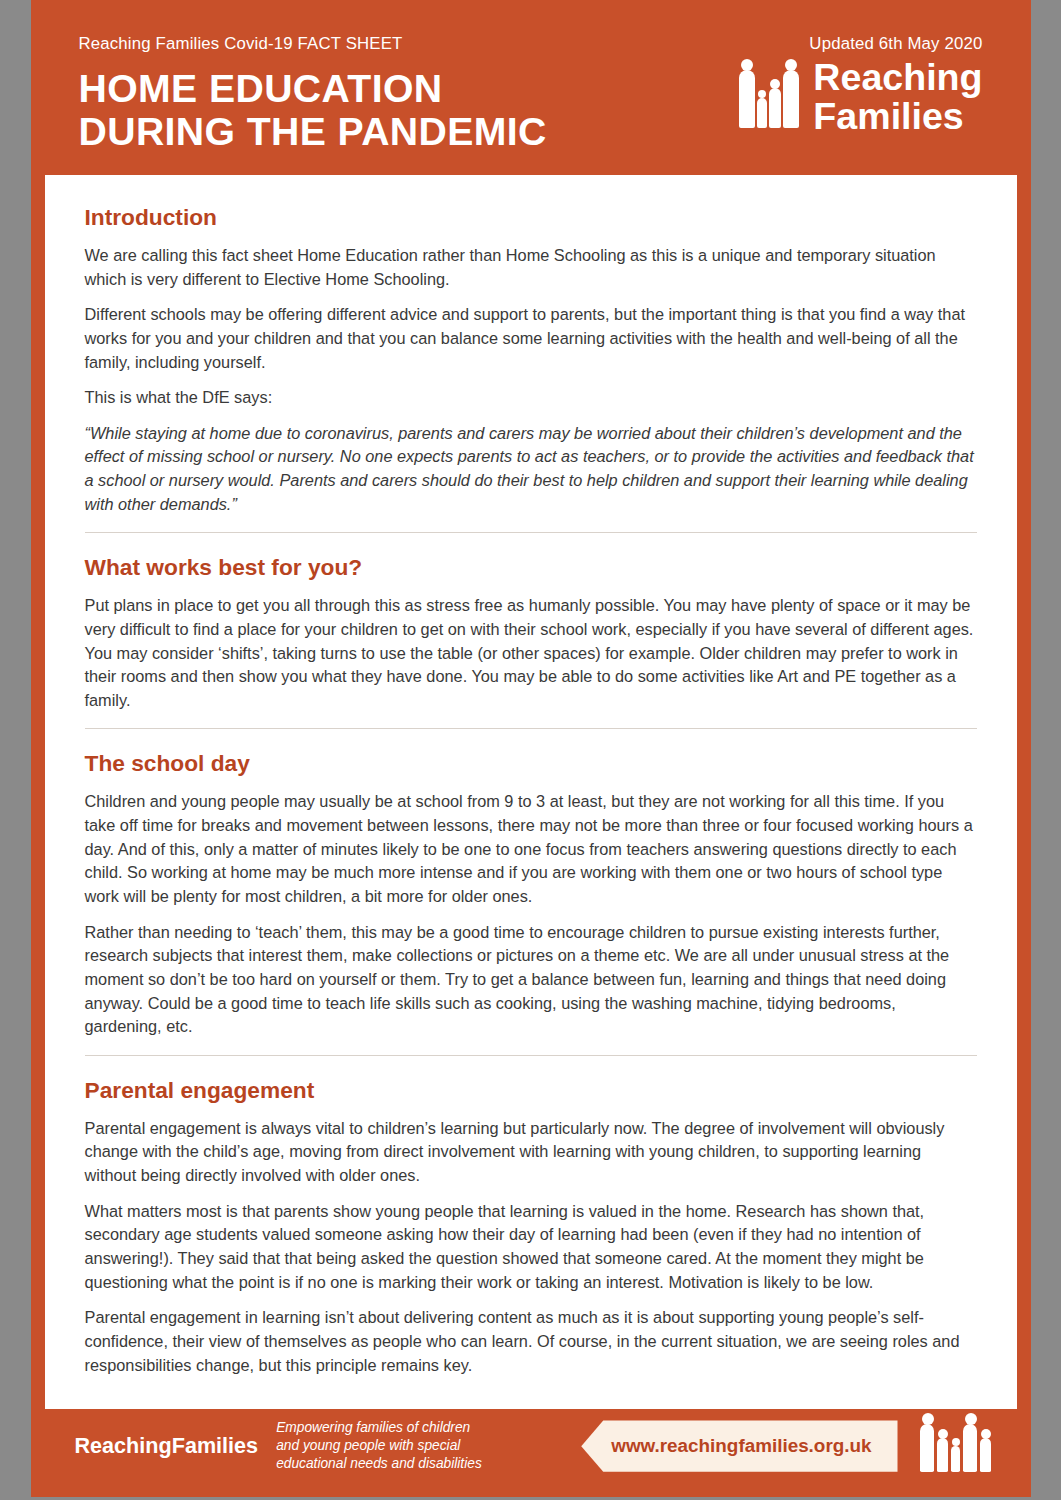Reaching Families Covid-19 FACT SHEET
Updated 6th May 2020
Home Education
During the Pandemic
Reaching Families
Introduction
We are calling this fact sheet Home Education rather than Home Schooling as this is a unique and temporary situation which is very different to Elective Home Schooling.
Different schools may be offering different advice and support to parents, but the important thing is that you find a way that works for you and your children and that you can balance some learning activities with the health and well-being of all the family, including yourself.
This is what the DfE says:
“While staying at home due to coronavirus, parents and carers may be worried about their children’s development and the effect of missing school or nursery. No one expects parents to act as teachers, or to provide the activities and feedback that a school or nursery would. Parents and carers should do their best to help children and support their learning while dealing with other demands.”
What works best for you?
Put plans in place to get you all through this as stress free as humanly possible. You may have plenty of space or it may be very difficult to find a place for your children to get on with their school work, especially if you have several of different ages. You may consider ‘shifts’, taking turns to use the table (or other spaces) for example. Older children may prefer to work in their rooms and then show you what they have done. You may be able to do some activities like Art and PE together as a family.
The school day
Children and young people may usually be at school from 9 to 3 at least, but they are not working for all this time. If you take off time for breaks and movement between lessons, there may not be more than three or four focused working hours a day. And of this, only a matter of minutes likely to be one to one focus from teachers answering questions directly to each child. So working at home may be much more intense and if you are working with them one or two hours of school type work will be plenty for most children, a bit more for older ones.
Rather than needing to ‘teach’ them, this may be a good time to encourage children to pursue existing interests further, research subjects that interest them, make collections or pictures on a theme etc. We are all under unusual stress at the moment so don’t be too hard on yourself or them. Try to get a balance between fun, learning and things that need doing anyway. Could be a good time to teach life skills such as cooking, using the washing machine, tidying bedrooms, gardening, etc.
Parental engagement
Parental engagement is always vital to children’s learning but particularly now. The degree of involvement will obviously change with the child’s age, moving from direct involvement with learning with young children, to supporting learning without being directly involved with older ones.
What matters most is that parents show young people that learning is valued in the home. Research has shown that, secondary age students valued someone asking how their day of learning had been (even if they had no intention of answering!). They said that that being asked the question showed that someone cared. At the moment they might be questioning what the point is if no one is marking their work or taking an interest. Motivation is likely to be low.
Parental engagement in learning isn’t about delivering content as much as it is about supporting young people’s self-confidence, their view of themselves as people who can learn. Of course, in the current situation, we are seeing roles and responsibilities change, but this principle remains key.
Reaching Families
Empowering families of children and young people with special educational needs and disabilities
www.reachingfamilies.org.uk